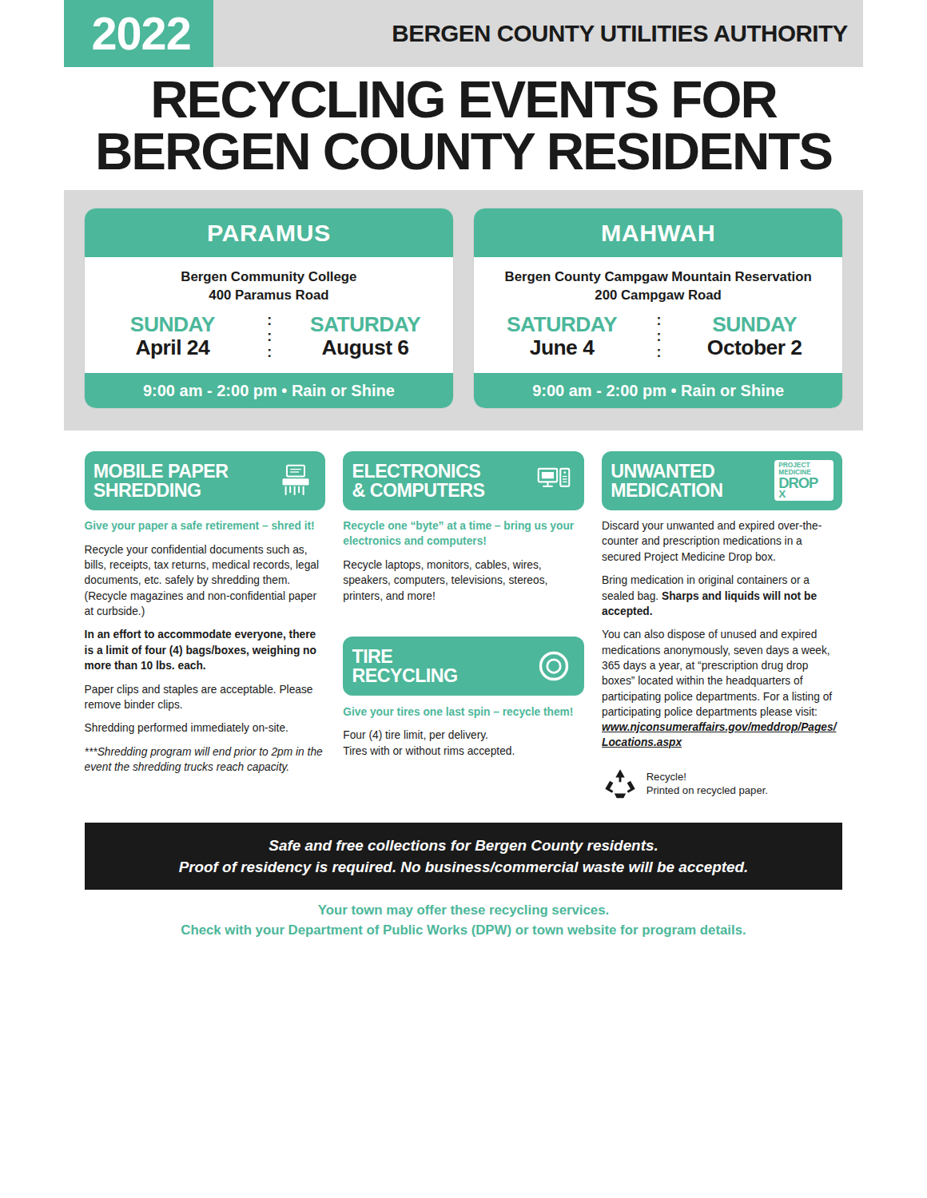2022
BERGEN COUNTY UTILITIES AUTHORITY
RECYCLING EVENTS FOR
BERGEN COUNTY RESIDENTS
PARAMUS
Bergen Community College
400 Paramus Road
SUNDAY
April 24
:::
SATURDAY
August 6
9:00 am - 2:00 pm • Rain or Shine
MAHWAH
Bergen County Campgaw Mountain Reservation
200 Campgaw Road
SATURDAY
June 4
:::
SUNDAY
October 2
9:00 am - 2:00 pm • Rain or Shine
MOBILE PAPER
SHREDDING
Give your paper a safe retirement – shred it!
Recycle your confidential documents such as, bills, receipts, tax returns, medical records, legal documents, etc. safely by shredding them. (Recycle magazines and non-confidential paper at curbside.)
In an effort to accommodate everyone, there is a limit of four (4) bags/boxes, weighing no more than 10 lbs. each.
Paper clips and staples are acceptable. Please remove binder clips.
Shredding performed immediately on-site.
***Shredding program will end prior to 2pm in the event the shredding trucks reach capacity.
ELECTRONICS
& COMPUTERS
Recycle one “byte” at a time – bring us your electronics and computers!
Recycle laptops, monitors, cables, wires, speakers, computers, televisions, stereos, printers, and more!
TIRE
RECYCLING
Give your tires one last spin – recycle them!
Four (4) tire limit, per delivery.
Tires with or without rims accepted.
UNWANTED
MEDICATION PROJECT
MEDICINE DROP X
Discard your unwanted and expired over-the-counter and prescription medications in a secured Project Medicine Drop box.
Bring medication in original containers or a sealed bag. Sharps and liquids will not be accepted.
You can also dispose of unused and expired medications anonymously, seven days a week, 365 days a year, at “prescription drug drop boxes” located within the headquarters of participating police departments. For a listing of participating police departments please visit: www.njconsumeraffairs.gov/meddrop/Pages/Locations.aspx
Recycle!
Printed on recycled paper.
Safe and free collections for Bergen County residents.
Proof of residency is required. No business/commercial waste will be accepted.
Your town may offer these recycling services.
Check with your Department of Public Works (DPW) or town website for program details.